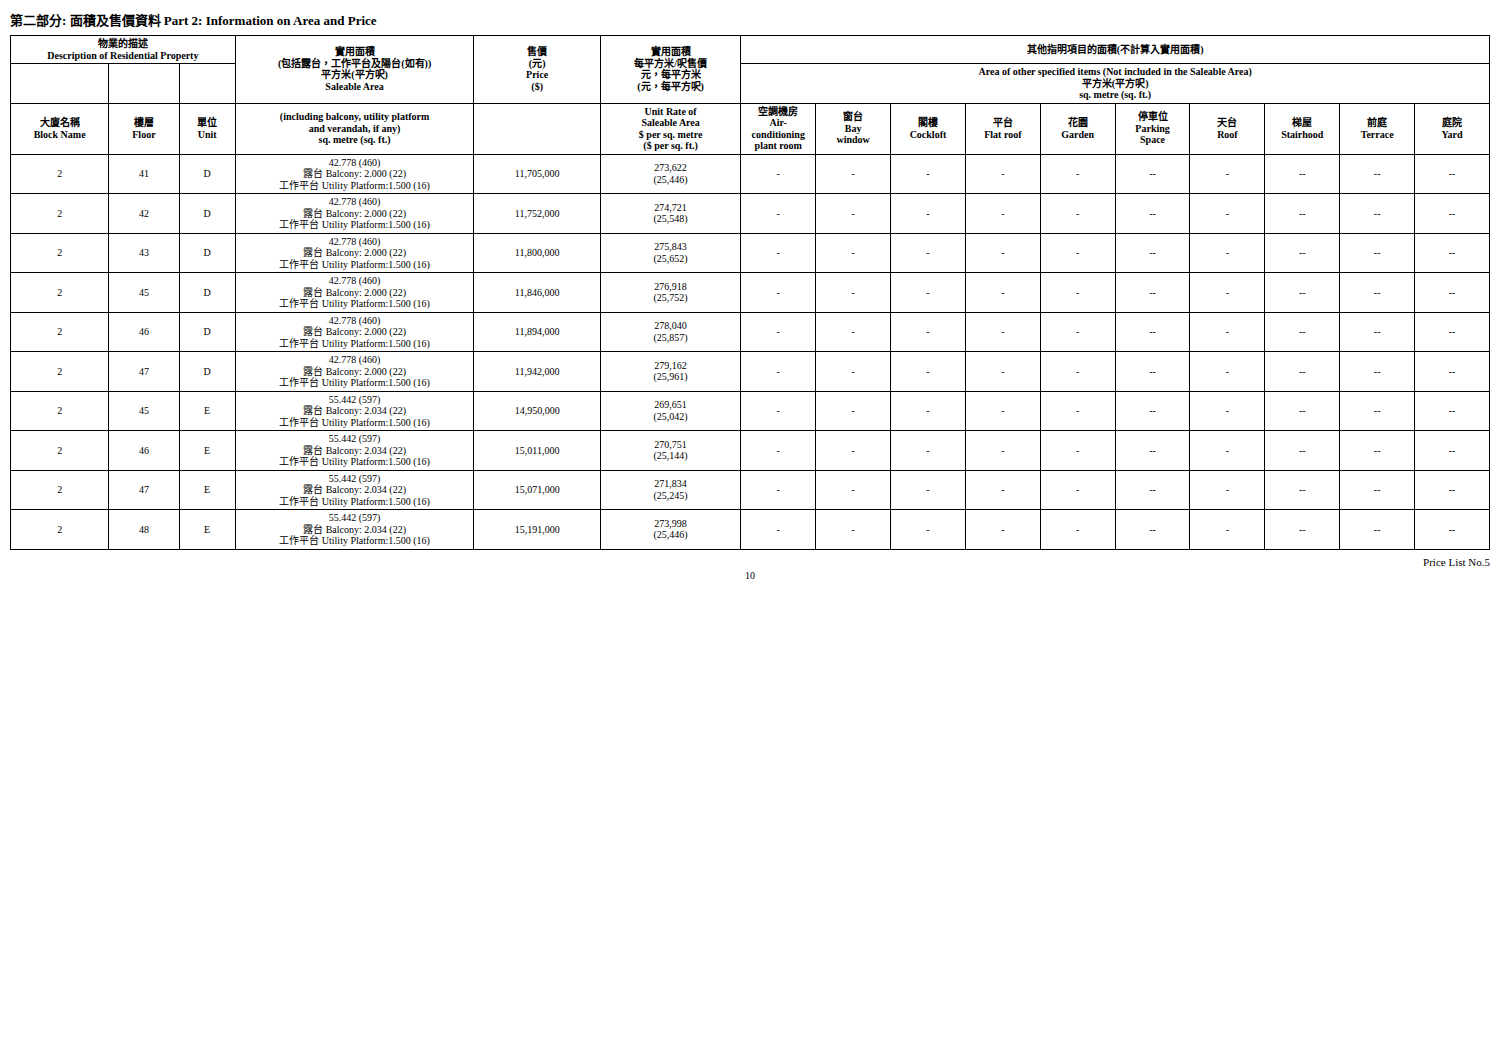第二部分: 面積及售價資料 Part 2: Information on Area and Price
| 物業的描述 Description of Residential Property | 實用面積 (包括露台，工作平台及陽台(如有)) 平方米(平方呎) Saleable Area | 售價 (元) Price ($) | 實用面積 每平方米/呎售價 元，每平方米 (元，每平方呎) | 其他指明項目的面積(不計算入實用面積) |
| --- | --- | --- | --- | --- |
| | | | Area of other specified items (Not included in the Saleable Area) 平方米(平方呎) sq. metre (sq. ft.) |
| 大廈名稱 Block Name | 樓層 Floor | 單位 Unit | (including balcony, utility platform and verandah, if any) sq. metre (sq. ft.) | | Unit Rate of Saleable Area $ per sq. metre ($ per sq. ft.) | 空調機房 Air- conditioning plant room | 窗台 Bay window | 閣樓 Cockloft | 平台 Flat roof | 花園 Garden | 停車位 Parking Space | 天台 Roof | 梯屋 Stairhood | 前庭 Terrace | 庭院 Yard |
| 2 | 41 | D | 42.778 (460) 露台 Balcony: 2.000 (22) 工作平台 Utility Platform:1.500 (16) | 11,705,000 | 273,622 (25,446) | - | - | - | - | - | -- | - | -- | -- | -- |
| 2 | 42 | D | 42.778 (460) 露台 Balcony: 2.000 (22) 工作平台 Utility Platform:1.500 (16) | 11,752,000 | 274,721 (25,548) | - | - | - | - | - | -- | - | -- | -- | -- |
| 2 | 43 | D | 42.778 (460) 露台 Balcony: 2.000 (22) 工作平台 Utility Platform:1.500 (16) | 11,800,000 | 275,843 (25,652) | - | - | - | - | - | -- | - | -- | -- | -- |
| 2 | 45 | D | 42.778 (460) 露台 Balcony: 2.000 (22) 工作平台 Utility Platform:1.500 (16) | 11,846,000 | 276,918 (25,752) | - | - | - | - | - | -- | - | -- | -- | -- |
| 2 | 46 | D | 42.778 (460) 露台 Balcony: 2.000 (22) 工作平台 Utility Platform:1.500 (16) | 11,894,000 | 278,040 (25,857) | - | - | - | - | - | -- | - | -- | -- | -- |
| 2 | 47 | D | 42.778 (460) 露台 Balcony: 2.000 (22) 工作平台 Utility Platform:1.500 (16) | 11,942,000 | 279,162 (25,961) | - | - | - | - | - | -- | - | -- | -- | -- |
| 2 | 45 | E | 55.442 (597) 露台 Balcony: 2.034 (22) 工作平台 Utility Platform:1.500 (16) | 14,950,000 | 269,651 (25,042) | - | - | - | - | - | -- | - | -- | -- | -- |
| 2 | 46 | E | 55.442 (597) 露台 Balcony: 2.034 (22) 工作平台 Utility Platform:1.500 (16) | 15,011,000 | 270,751 (25,144) | - | - | - | - | - | -- | - | -- | -- | -- |
| 2 | 47 | E | 55.442 (597) 露台 Balcony: 2.034 (22) 工作平台 Utility Platform:1.500 (16) | 15,071,000 | 271,834 (25,245) | - | - | - | - | - | -- | - | -- | -- | -- |
| 2 | 48 | E | 55.442 (597) 露台 Balcony: 2.034 (22) 工作平台 Utility Platform:1.500 (16) | 15,191,000 | 273,998 (25,446) | - | - | - | - | - | -- | - | -- | -- | -- |
Price List No.5
10